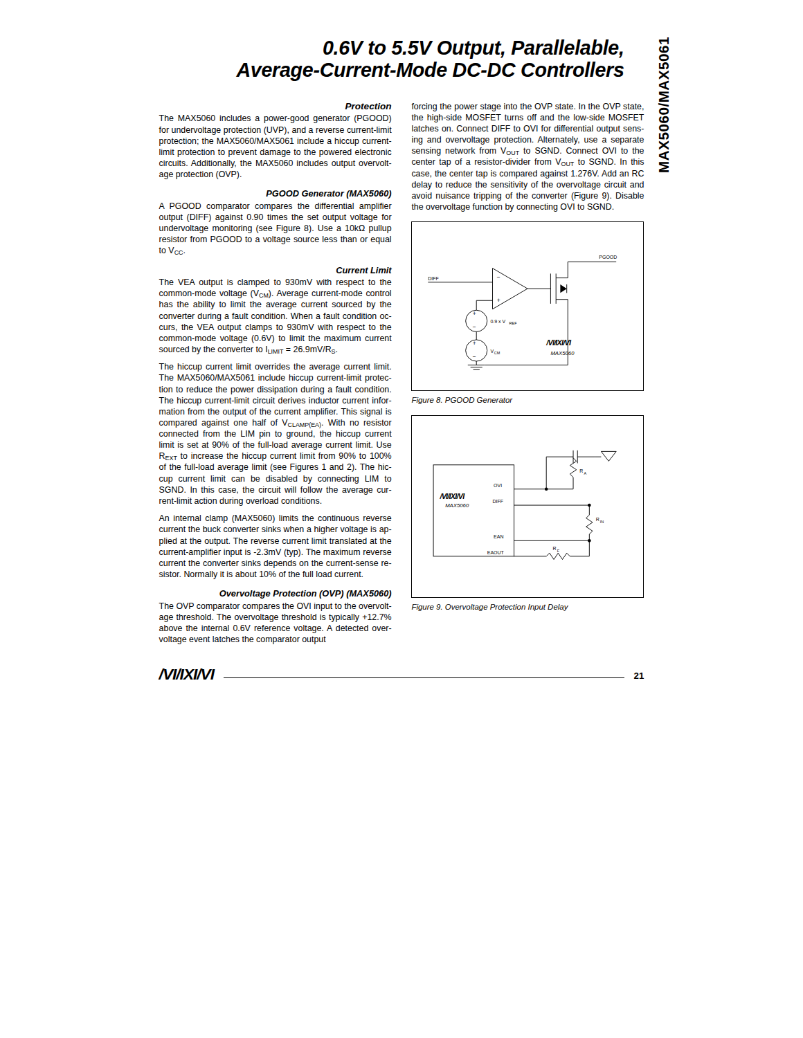MAX5060/MAX5061
0.6V to 5.5V Output, Parallelable,
Average-Current-Mode DC-DC Controllers
Protection
The MAX5060 includes a power-good generator (PGOOD) for undervoltage protection (UVP), and a reverse current-limit protection; the MAX5060/MAX5061 include a hiccup current-limit protection to prevent damage to the powered electronic circuits. Additionally, the MAX5060 includes output overvoltage protection (OVP).
PGOOD Generator (MAX5060)
A PGOOD comparator compares the differential amplifier output (DIFF) against 0.90 times the set output voltage for undervoltage monitoring (see Figure 8). Use a 10kΩ pullup resistor from PGOOD to a voltage source less than or equal to VCC.
Current Limit
The VEA output is clamped to 930mV with respect to the common-mode voltage (VCM). Average current-mode control has the ability to limit the average current sourced by the converter during a fault condition. When a fault condition occurs, the VEA output clamps to 930mV with respect to the common-mode voltage (0.6V) to limit the maximum current sourced by the converter to ILIMIT = 26.9mV/RS.
The hiccup current limit overrides the average current limit. The MAX5060/MAX5061 include hiccup current-limit protection to reduce the power dissipation during a fault condition. The hiccup current-limit circuit derives inductor current information from the output of the current amplifier. This signal is compared against one half of VCLAMP(EA). With no resistor connected from the LIM pin to ground, the hiccup current limit is set at 90% of the full-load average current limit. Use REXT to increase the hiccup current limit from 90% to 100% of the full-load average limit (see Figures 1 and 2). The hiccup current limit can be disabled by connecting LIM to SGND. In this case, the circuit will follow the average current-limit action during overload conditions.
An internal clamp (MAX5060) limits the continuous reverse current the buck converter sinks when a higher voltage is applied at the output. The reverse current limit translated at the current-amplifier input is -2.3mV (typ). The maximum reverse current the converter sinks depends on the current-sense resistor. Normally it is about 10% of the full load current.
Overvoltage Protection (OVP) (MAX5060)
The OVP comparator compares the OVI input to the overvoltage threshold. The overvoltage threshold is typically +12.7% above the internal 0.6V reference voltage. A detected overvoltage event latches the comparator output
forcing the power stage into the OVP state. In the OVP state, the high-side MOSFET turns off and the low-side MOSFET latches on. Connect DIFF to OVI for differential output sensing and overvoltage protection. Alternately, use a separate sensing network from VOUT to SGND. Connect OVI to the center tap of a resistor-divider from VOUT to SGND. In this case, the center tap is compared against 1.276V. Add an RC delay to reduce the sensitivity of the overvoltage circuit and avoid nuisance tripping of the converter (Figure 9). Disable the overvoltage function by connecting OVI to SGND.
− + + − + − DIFF PGOOD 0.9 x V REF V CM /VI/IXI/VI MAX5060
Figure 8. PGOOD Generator
OVI DIFF EAN EAOUT R A R IN R F /VI/IXI/VI MAX5060
Figure 9. Overvoltage Protection Input Delay
/VI/IXI/VI
21